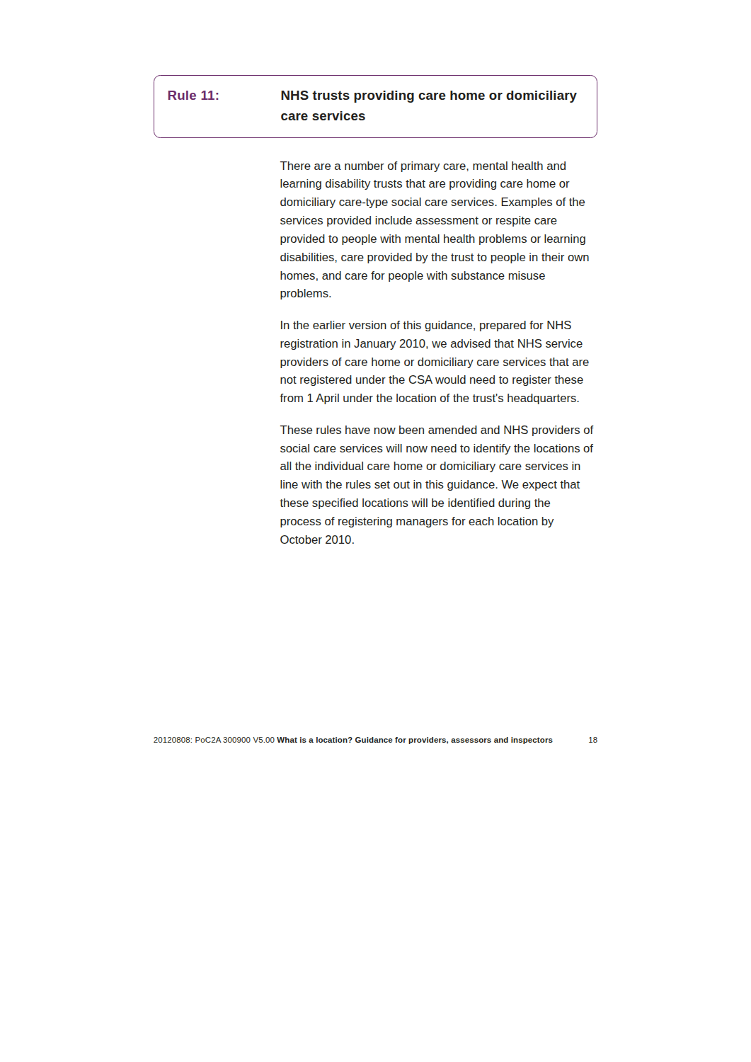Rule 11:
NHS trusts providing care home or domiciliary care services
There are a number of primary care, mental health and learning disability trusts that are providing care home or domiciliary care-type social care services. Examples of the services provided include assessment or respite care provided to people with mental health problems or learning disabilities, care provided by the trust to people in their own homes, and care for people with substance misuse problems.
In the earlier version of this guidance, prepared for NHS registration in January 2010, we advised that NHS service providers of care home or domiciliary care services that are not registered under the CSA would need to register these from 1 April under the location of the trust's headquarters.
These rules have now been amended and NHS providers of social care services will now need to identify the locations of all the individual care home or domiciliary care services in line with the rules set out in this guidance. We expect that these specified locations will be identified during the process of registering managers for each location by October 2010.
20120808: PoC2A 300900 V5.00 What is a location? Guidance for providers, assessors and inspectors
18